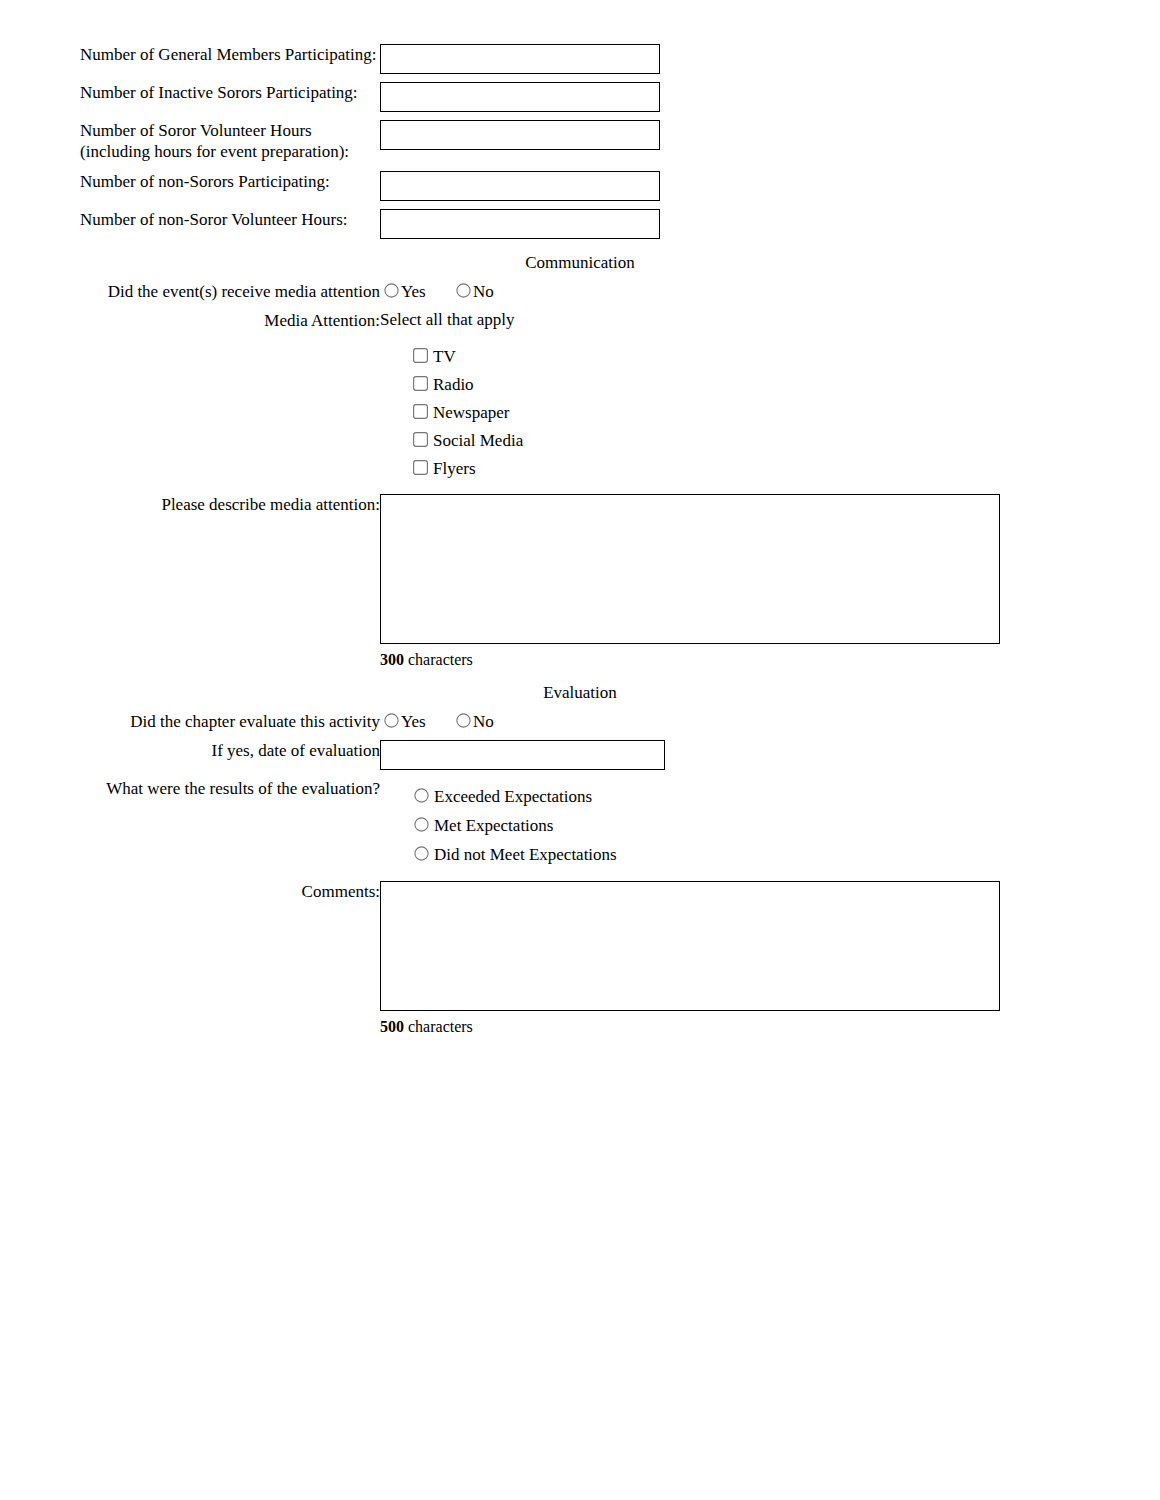| Number of General Members Participating: | |
| Number of Inactive Sorors Participating: | |
| Number of Soror Volunteer Hours (including hours for event preparation): | |
| Number of non-Sorors Participating: | |
| Number of non-Soror Volunteer Hours: | |
Communication
| Did the event(s) receive media attention | Yes No |
| Media Attention: | Select all that apply |
| | TV Radio Newspaper Social Media Flyers |
| Please describe media attention: | 300 characters |
Evaluation
| Did the chapter evaluate this activity | Yes No |
| If yes, date of evaluation | |
| What were the results of the evaluation? | Exceeded Expectations Met Expectations Did not Meet Expectations |
| Comments: | 500 characters |